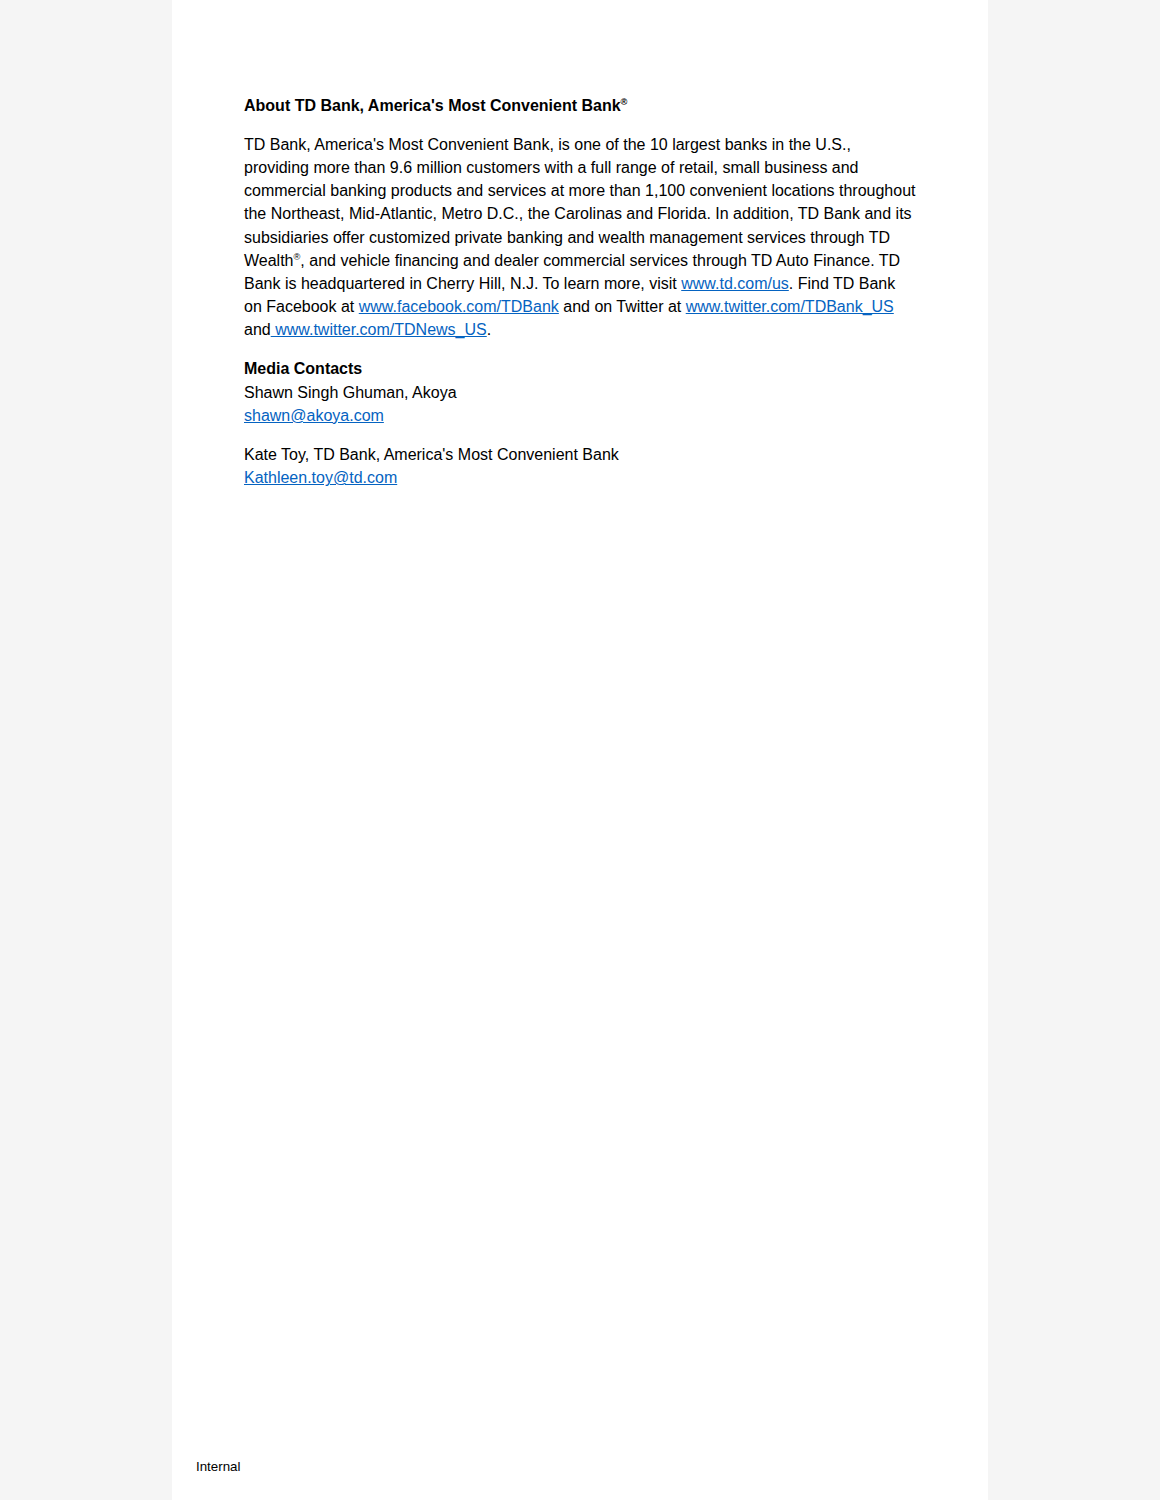About TD Bank, America's Most Convenient Bank®
TD Bank, America's Most Convenient Bank, is one of the 10 largest banks in the U.S., providing more than 9.6 million customers with a full range of retail, small business and commercial banking products and services at more than 1,100 convenient locations throughout the Northeast, Mid-Atlantic, Metro D.C., the Carolinas and Florida. In addition, TD Bank and its subsidiaries offer customized private banking and wealth management services through TD Wealth®, and vehicle financing and dealer commercial services through TD Auto Finance. TD Bank is headquartered in Cherry Hill, N.J. To learn more, visit www.td.com/us. Find TD Bank on Facebook at www.facebook.com/TDBank and on Twitter at www.twitter.com/TDBank_US and www.twitter.com/TDNews_US.
Media Contacts
Shawn Singh Ghuman, Akoya
shawn@akoya.com
Kate Toy, TD Bank, America's Most Convenient Bank
Kathleen.toy@td.com
Internal